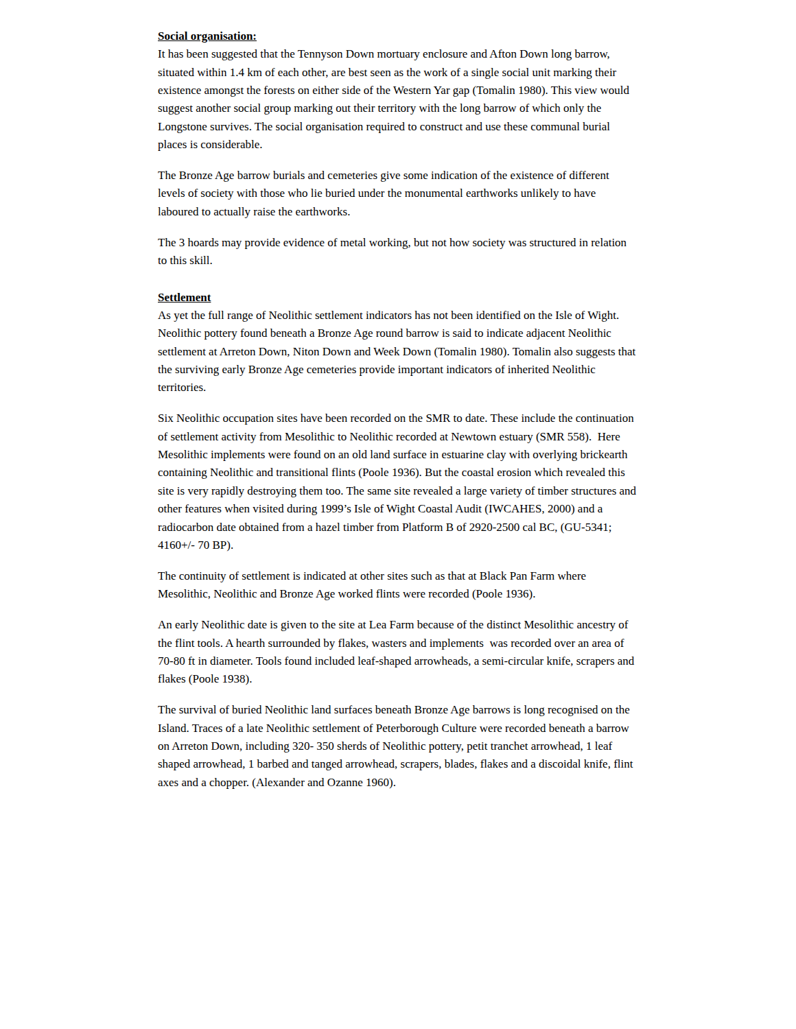Social organisation:
It has been suggested that the Tennyson Down mortuary enclosure and Afton Down long barrow, situated within 1.4 km of each other, are best seen as the work of a single social unit marking their existence amongst the forests on either side of the Western Yar gap (Tomalin 1980). This view would suggest another social group marking out their territory with the long barrow of which only the Longstone survives. The social organisation required to construct and use these communal burial places is considerable.
The Bronze Age barrow burials and cemeteries give some indication of the existence of different levels of society with those who lie buried under the monumental earthworks unlikely to have laboured to actually raise the earthworks.
The 3 hoards may provide evidence of metal working, but not how society was structured in relation to this skill.
Settlement
As yet the full range of Neolithic settlement indicators has not been identified on the Isle of Wight. Neolithic pottery found beneath a Bronze Age round barrow is said to indicate adjacent Neolithic settlement at Arreton Down, Niton Down and Week Down (Tomalin 1980). Tomalin also suggests that the surviving early Bronze Age cemeteries provide important indicators of inherited Neolithic territories.
Six Neolithic occupation sites have been recorded on the SMR to date. These include the continuation of settlement activity from Mesolithic to Neolithic recorded at Newtown estuary (SMR 558). Here Mesolithic implements were found on an old land surface in estuarine clay with overlying brickearth containing Neolithic and transitional flints (Poole 1936). But the coastal erosion which revealed this site is very rapidly destroying them too. The same site revealed a large variety of timber structures and other features when visited during 1999’s Isle of Wight Coastal Audit (IWCAHES, 2000) and a radiocarbon date obtained from a hazel timber from Platform B of 2920-2500 cal BC, (GU-5341; 4160+/- 70 BP).
The continuity of settlement is indicated at other sites such as that at Black Pan Farm where Mesolithic, Neolithic and Bronze Age worked flints were recorded (Poole 1936).
An early Neolithic date is given to the site at Lea Farm because of the distinct Mesolithic ancestry of the flint tools. A hearth surrounded by flakes, wasters and implements was recorded over an area of 70-80 ft in diameter. Tools found included leaf-shaped arrowheads, a semi-circular knife, scrapers and flakes (Poole 1938).
The survival of buried Neolithic land surfaces beneath Bronze Age barrows is long recognised on the Island. Traces of a late Neolithic settlement of Peterborough Culture were recorded beneath a barrow on Arreton Down, including 320- 350 sherds of Neolithic pottery, petit tranchet arrowhead, 1 leaf shaped arrowhead, 1 barbed and tanged arrowhead, scrapers, blades, flakes and a discoidal knife, flint axes and a chopper. (Alexander and Ozanne 1960).